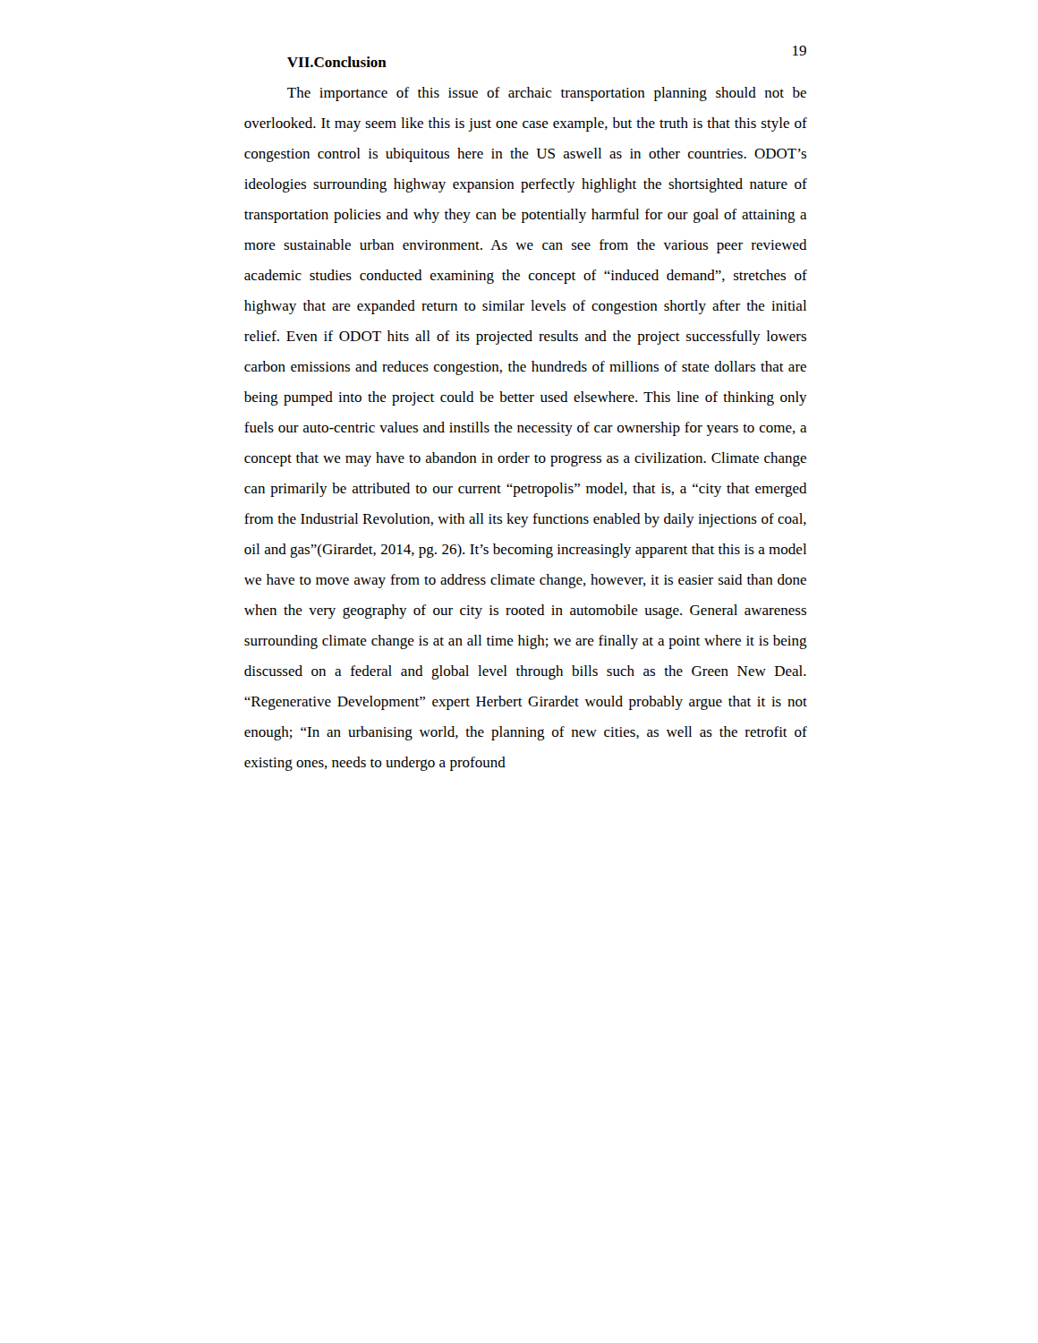19
VII. Conclusion
The importance of this issue of archaic transportation planning should not be overlooked. It may seem like this is just one case example, but the truth is that this style of congestion control is ubiquitous here in the US aswell as in other countries. ODOT’s ideologies surrounding highway expansion perfectly highlight the shortsighted nature of transportation policies and why they can be potentially harmful for our goal of attaining a more sustainable urban environment. As we can see from the various peer reviewed academic studies conducted examining the concept of “induced demand”, stretches of highway that are expanded return to similar levels of congestion shortly after the initial relief. Even if ODOT hits all of its projected results and the project successfully lowers carbon emissions and reduces congestion, the hundreds of millions of state dollars that are being pumped into the project could be better used elsewhere. This line of thinking only fuels our auto-centric values and instills the necessity of car ownership for years to come, a concept that we may have to abandon in order to progress as a civilization. Climate change can primarily be attributed to our current “petropolis” model, that is, a “city that emerged from the Industrial Revolution, with all its key functions enabled by daily injections of coal, oil and gas”(Girardet, 2014, pg. 26). It’s becoming increasingly apparent that this is a model we have to move away from to address climate change, however, it is easier said than done when the very geography of our city is rooted in automobile usage. General awareness surrounding climate change is at an all time high; we are finally at a point where it is being discussed on a federal and global level through bills such as the Green New Deal. “Regenerative Development” expert Herbert Girardet would probably argue that it is not enough; “In an urbanising world, the planning of new cities, as well as the retrofit of existing ones, needs to undergo a profound